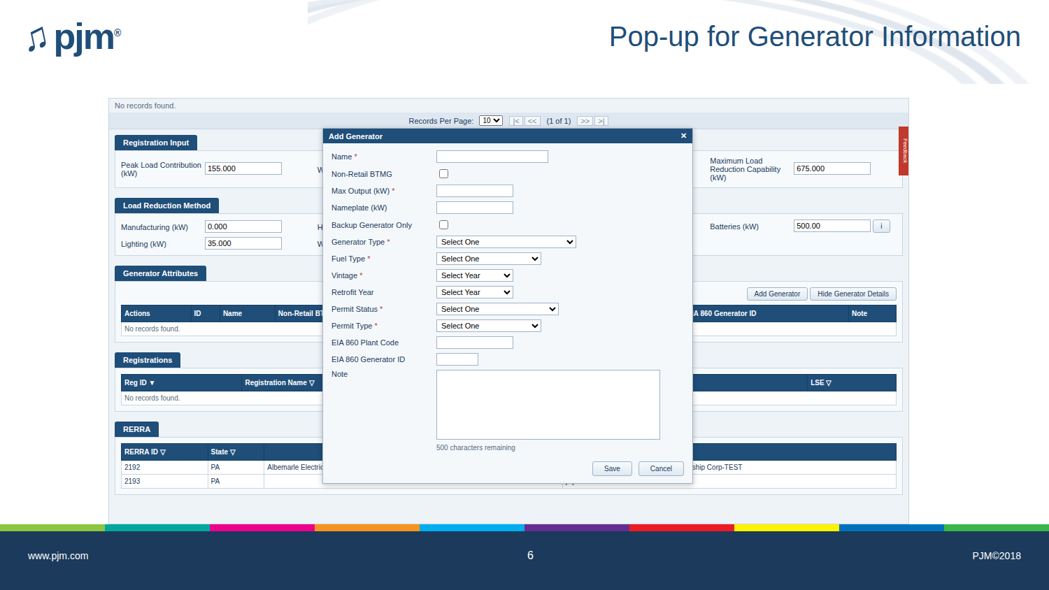♫ pjm®
Pop-up for Generator Information
Feedback
No records found.
Records Per Page: 10 |<<< (1 of 1) >>>|
Registration Input
Peak Load Contribution (kW)
Winter Peak Load (kW)
Maximum Load Reduction Capability (kW)
Load Reduction Method
Manufacturing (kW)
HVAC (kW)
Batteries (kW) i
Lighting (kW)
Water Heaters (kW)
Generator Attributes
Add Generator Hide Generator Details
| Actions | ID | Name | Non-Retail BTMG | | Permit Type | EIA 860 Plant Code | EIA 860 Generator ID | Note |
| --- | --- | --- | --- | --- | --- | --- | --- | --- |
| No records found. |
Registrations
| Reg ID ▼ | Registration Name ▽ | Date ▽ | Termination Date ▽ | LSE ▽ |
| --- | --- | --- | --- | --- |
| No records found. |
RERRA
| RERRA ID ▽ | State ▽ | | Evidence ▽ |
| --- | --- | --- | --- |
| 2192 | PA | Albemarle Electric Membership Corporation- TEST | Resolution of Albemarle Electric Membership Corp-TEST |
| 2193 | PA | | jkljkl |
Add Generator ✕
Name *
Non-Retail BTMG
Max Output (kW) *
Nameplate (kW)
Backup Generator Only
Generator Type * Select One
Fuel Type * Select One
Vintage * Select Year
Retrofit Year Select Year
Permit Status * Select One
Permit Type * Select One
EIA 860 Plant Code
EIA 860 Generator ID
Note
500 characters remaining
Save Cancel
www.pjm.com 6 PJM©2018